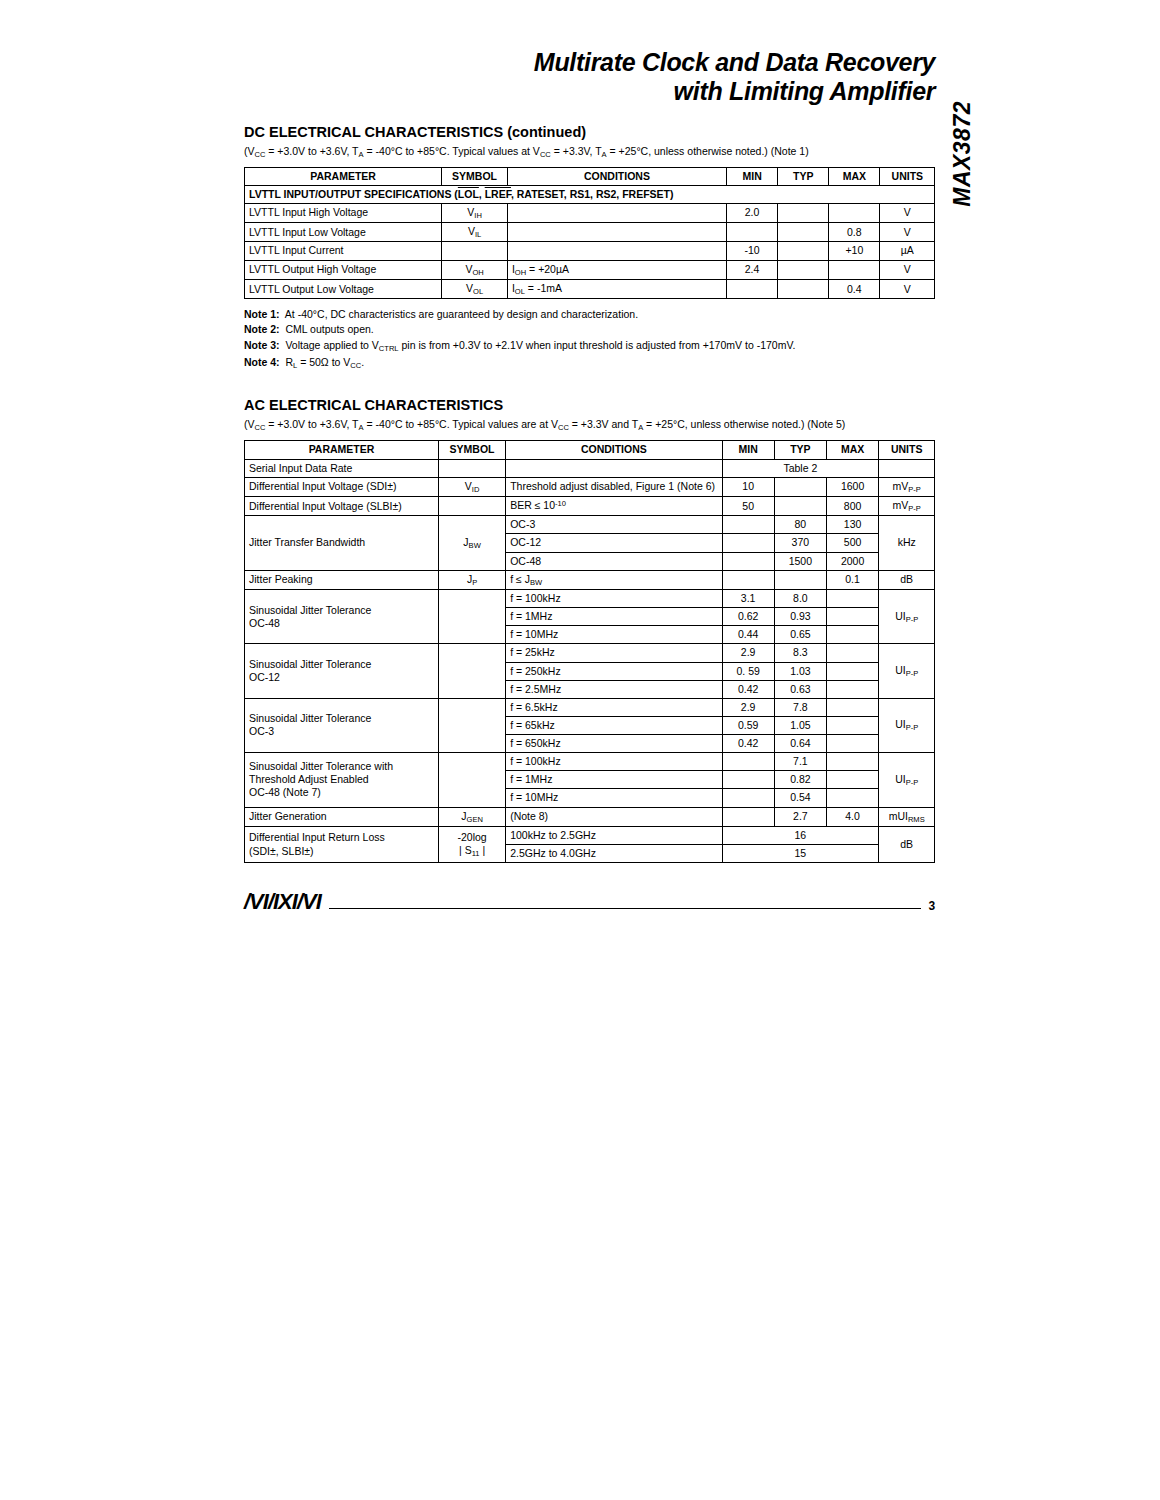MAX3872
Multirate Clock and Data Recovery
with Limiting Amplifier
DC ELECTRICAL CHARACTERISTICS (continued)
(VCC = +3.0V to +3.6V, TA = -40°C to +85°C. Typical values at VCC = +3.3V, TA = +25°C, unless otherwise noted.) (Note 1)
| PARAMETER | SYMBOL | CONDITIONS | MIN | TYP | MAX | UNITS |
| --- | --- | --- | --- | --- | --- | --- |
| LVTTL INPUT/OUTPUT SPECIFICATIONS ( LOL , LREF , RATESET, RS1, RS2, FREFSET) |
| LVTTL Input High Voltage | V IH | | 2.0 | | | V |
| LVTTL Input Low Voltage | V IL | | | | 0.8 | V |
| LVTTL Input Current | | | -10 | | +10 | µA |
| LVTTL Output High Voltage | V OH | I OH = +20µA | 2.4 | | | V |
| LVTTL Output Low Voltage | V OL | I OL = -1mA | | | 0.4 | V |
Note 1: At -40°C, DC characteristics are guaranteed by design and characterization.
Note 2: CML outputs open.
Note 3: Voltage applied to VCTRL pin is from +0.3V to +2.1V when input threshold is adjusted from +170mV to -170mV.
Note 4: RL = 50Ω to VCC.
AC ELECTRICAL CHARACTERISTICS
(VCC = +3.0V to +3.6V, TA = -40°C to +85°C. Typical values are at VCC = +3.3V and TA = +25°C, unless otherwise noted.) (Note 5)
| PARAMETER | SYMBOL | CONDITIONS | MIN | TYP | MAX | UNITS |
| --- | --- | --- | --- | --- | --- | --- |
| Serial Input Data Rate | | | Table 2 | |
| Differential Input Voltage (SDI±) | V ID | Threshold adjust disabled, Figure 1 (Note 6) | 10 | | 1600 | mV P-P |
| Differential Input Voltage (SLBI±) | | BER ≤ 10 -10 | 50 | | 800 | mV P-P |
| Jitter Transfer Bandwidth | J BW | OC-3 | | 80 | 130 | kHz |
| OC-12 | | 370 | 500 |
| OC-48 | | 1500 | 2000 |
| Jitter Peaking | J P | f ≤ J BW | | | 0.1 | dB |
| Sinusoidal Jitter Tolerance OC-48 | | f = 100kHz | 3.1 | 8.0 | | UI P-P |
| f = 1MHz | 0.62 | 0.93 | |
| f = 10MHz | 0.44 | 0.65 | |
| Sinusoidal Jitter Tolerance OC-12 | | f = 25kHz | 2.9 | 8.3 | | UI P-P |
| f = 250kHz | 0. 59 | 1.03 | |
| f = 2.5MHz | 0.42 | 0.63 | |
| Sinusoidal Jitter Tolerance OC-3 | | f = 6.5kHz | 2.9 | 7.8 | | UI P-P |
| f = 65kHz | 0.59 | 1.05 | |
| f = 650kHz | 0.42 | 0.64 | |
| Sinusoidal Jitter Tolerance with Threshold Adjust Enabled OC-48 (Note 7) | | f = 100kHz | | 7.1 | | UI P-P |
| f = 1MHz | | 0.82 | |
| f = 10MHz | | 0.54 | |
| Jitter Generation | J GEN | (Note 8) | | 2.7 | 4.0 | mUI RMS |
| Differential Input Return Loss (SDI±, SLBI±) | -20log / S 11 / | 100kHz to 2.5GHz | 16 | dB |
| 2.5GHz to 4.0GHz | 15 |
/VI/IXI/VI
3